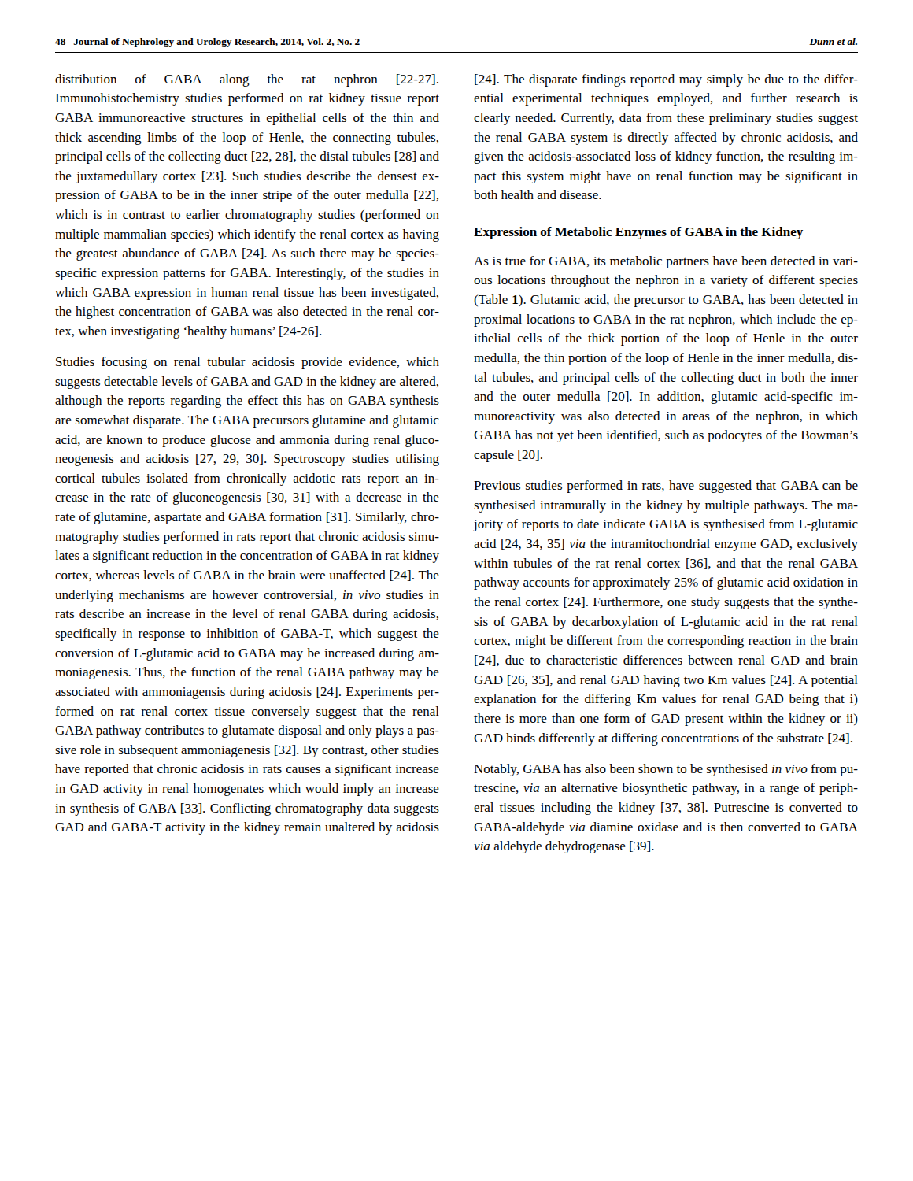48 Journal of Nephrology and Urology Research, 2014, Vol. 2, No. 2 Dunn et al.
distribution of GABA along the rat nephron [22-27]. Immunohistochemistry studies performed on rat kidney tissue report GABA immunoreactive structures in epithelial cells of the thin and thick ascending limbs of the loop of Henle, the connecting tubules, principal cells of the collecting duct [22, 28], the distal tubules [28] and the juxtamedullary cortex [23]. Such studies describe the densest expression of GABA to be in the inner stripe of the outer medulla [22], which is in contrast to earlier chromatography studies (performed on multiple mammalian species) which identify the renal cortex as having the greatest abundance of GABA [24]. As such there may be species-specific expression patterns for GABA. Interestingly, of the studies in which GABA expression in human renal tissue has been investigated, the highest concentration of GABA was also detected in the renal cortex, when investigating ‘healthy humans’ [24-26].
Studies focusing on renal tubular acidosis provide evidence, which suggests detectable levels of GABA and GAD in the kidney are altered, although the reports regarding the effect this has on GABA synthesis are somewhat disparate. The GABA precursors glutamine and glutamic acid, are known to produce glucose and ammonia during renal gluconeogenesis and acidosis [27, 29, 30]. Spectroscopy studies utilising cortical tubules isolated from chronically acidotic rats report an increase in the rate of gluconeogenesis [30, 31] with a decrease in the rate of glutamine, aspartate and GABA formation [31]. Similarly, chromatography studies performed in rats report that chronic acidosis simulates a significant reduction in the concentration of GABA in rat kidney cortex, whereas levels of GABA in the brain were unaffected [24]. The underlying mechanisms are however controversial, in vivo studies in rats describe an increase in the level of renal GABA during acidosis, specifically in response to inhibition of GABA-T, which suggest the conversion of L-glutamic acid to GABA may be increased during ammoniagenesis. Thus, the function of the renal GABA pathway may be associated with ammoniagensis during acidosis [24]. Experiments performed on rat renal cortex tissue conversely suggest that the renal GABA pathway contributes to glutamate disposal and only plays a passive role in subsequent ammoniagenesis [32]. By contrast, other studies have reported that chronic acidosis in rats causes a significant increase in GAD activity in renal homogenates which would imply an increase in synthesis of GABA [33]. Conflicting chromatography data suggests GAD and GABA-T activity in the kidney remain unaltered by acidosis [24]. The disparate findings reported may simply be due to the differential experimental techniques employed, and further research is clearly needed. Currently, data from these preliminary studies suggest the renal GABA system is directly affected by chronic acidosis, and given the acidosis-associated loss of kidney function, the resulting impact this system might have on renal function may be significant in both health and disease.
Expression of Metabolic Enzymes of GABA in the Kidney
As is true for GABA, its metabolic partners have been detected in various locations throughout the nephron in a variety of different species (Table 1). Glutamic acid, the precursor to GABA, has been detected in proximal locations to GABA in the rat nephron, which include the epithelial cells of the thick portion of the loop of Henle in the outer medulla, the thin portion of the loop of Henle in the inner medulla, distal tubules, and principal cells of the collecting duct in both the inner and the outer medulla [20]. In addition, glutamic acid-specific immunoreactivity was also detected in areas of the nephron, in which GABA has not yet been identified, such as podocytes of the Bowman’s capsule [20].
Previous studies performed in rats, have suggested that GABA can be synthesised intramurally in the kidney by multiple pathways. The majority of reports to date indicate GABA is synthesised from L-glutamic acid [24, 34, 35] via the intramitochondrial enzyme GAD, exclusively within tubules of the rat renal cortex [36], and that the renal GABA pathway accounts for approximately 25% of glutamic acid oxidation in the renal cortex [24]. Furthermore, one study suggests that the synthesis of GABA by decarboxylation of L-glutamic acid in the rat renal cortex, might be different from the corresponding reaction in the brain [24], due to characteristic differences between renal GAD and brain GAD [26, 35], and renal GAD having two Km values [24]. A potential explanation for the differing Km values for renal GAD being that i) there is more than one form of GAD present within the kidney or ii) GAD binds differently at differing concentrations of the substrate [24].
Notably, GABA has also been shown to be synthesised in vivo from putrescine, via an alternative biosynthetic pathway, in a range of peripheral tissues including the kidney [37, 38]. Putrescine is converted to GABA-aldehyde via diamine oxidase and is then converted to GABA via aldehyde dehydrogenase [39].